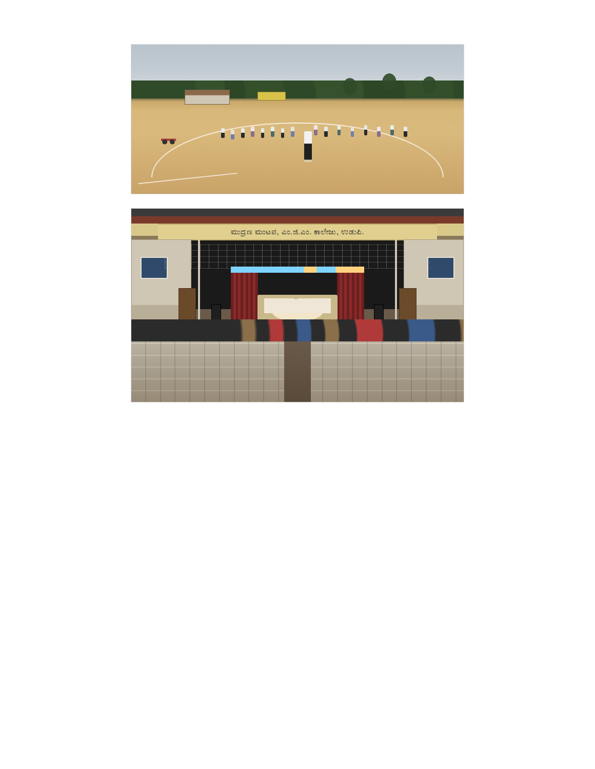ಮುದ್ರಣ ಮಂಟಪ, ಎಂ.ಜಿ.ಎಂ. ಕಾಲೇಜು, ಉಡುಪಿ.